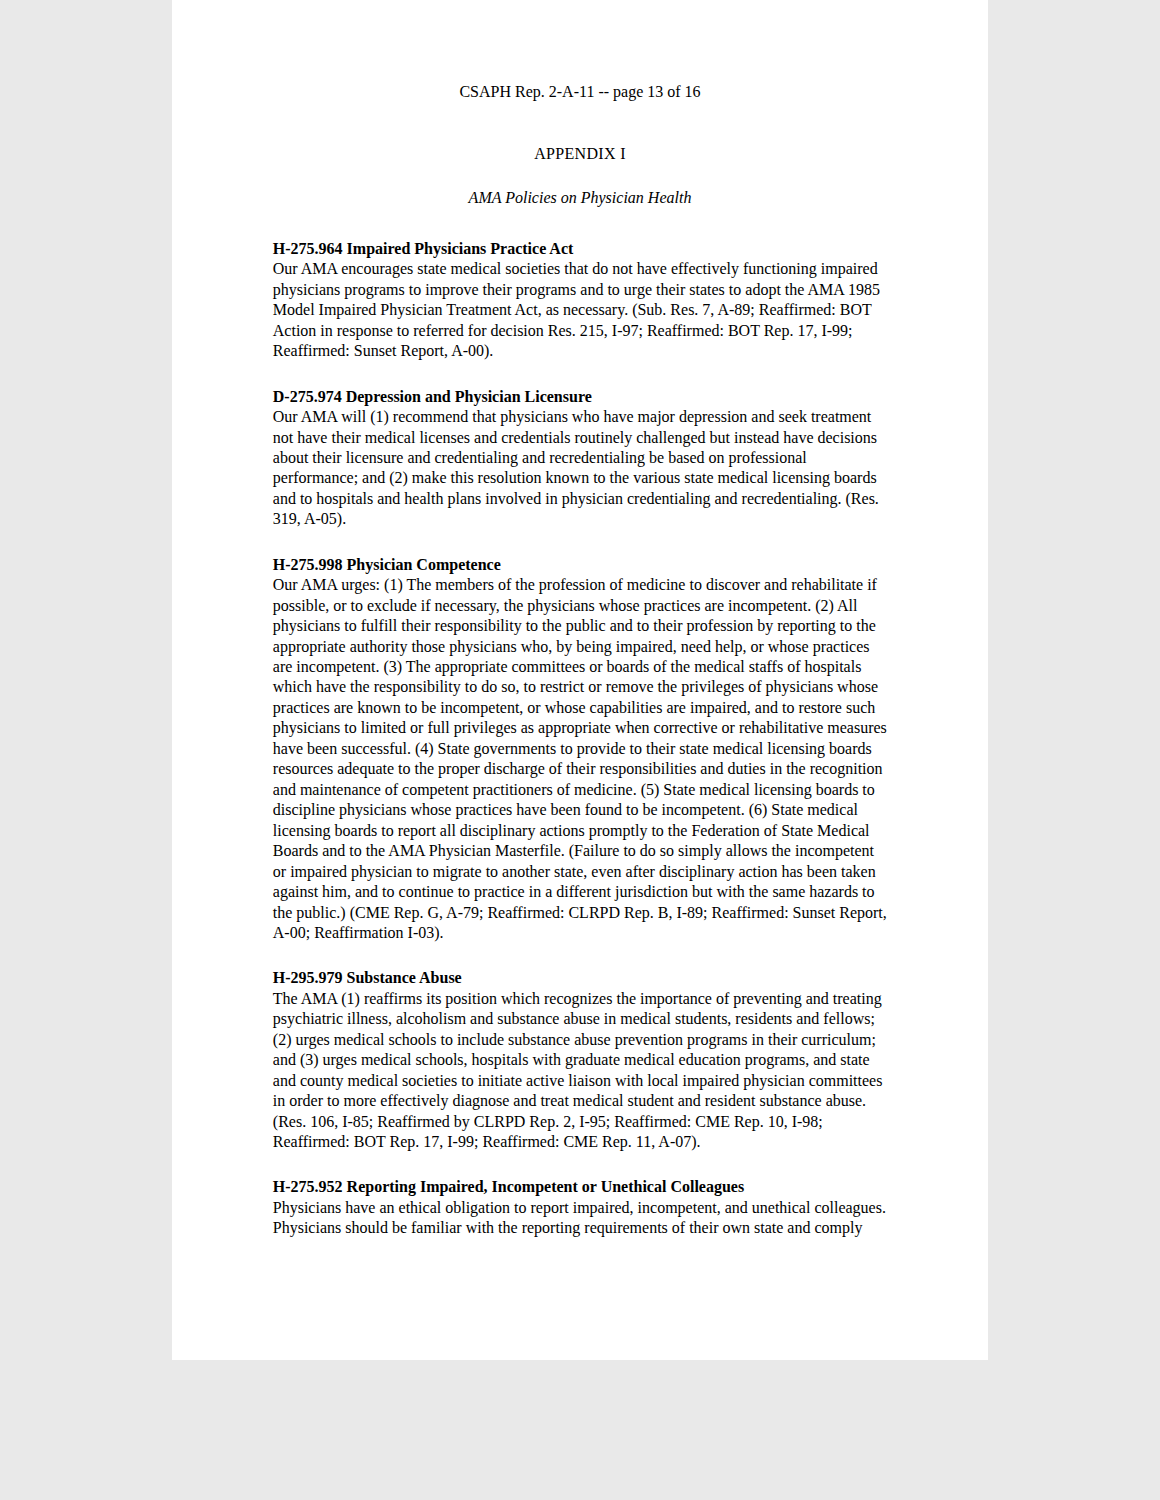CSAPH Rep. 2-A-11 -- page 13 of 16
APPENDIX I
AMA Policies on Physician Health
H-275.964 Impaired Physicians Practice Act
Our AMA encourages state medical societies that do not have effectively functioning impaired physicians programs to improve their programs and to urge their states to adopt the AMA 1985 Model Impaired Physician Treatment Act, as necessary. (Sub. Res. 7, A-89; Reaffirmed: BOT Action in response to referred for decision Res. 215, I-97; Reaffirmed: BOT Rep. 17, I-99; Reaffirmed: Sunset Report, A-00).
D-275.974 Depression and Physician Licensure
Our AMA will (1) recommend that physicians who have major depression and seek treatment not have their medical licenses and credentials routinely challenged but instead have decisions about their licensure and credentialing and recredentialing be based on professional performance; and (2) make this resolution known to the various state medical licensing boards and to hospitals and health plans involved in physician credentialing and recredentialing. (Res. 319, A-05).
H-275.998 Physician Competence
Our AMA urges: (1) The members of the profession of medicine to discover and rehabilitate if possible, or to exclude if necessary, the physicians whose practices are incompetent. (2) All physicians to fulfill their responsibility to the public and to their profession by reporting to the appropriate authority those physicians who, by being impaired, need help, or whose practices are incompetent. (3) The appropriate committees or boards of the medical staffs of hospitals which have the responsibility to do so, to restrict or remove the privileges of physicians whose practices are known to be incompetent, or whose capabilities are impaired, and to restore such physicians to limited or full privileges as appropriate when corrective or rehabilitative measures have been successful. (4) State governments to provide to their state medical licensing boards resources adequate to the proper discharge of their responsibilities and duties in the recognition and maintenance of competent practitioners of medicine. (5) State medical licensing boards to discipline physicians whose practices have been found to be incompetent. (6) State medical licensing boards to report all disciplinary actions promptly to the Federation of State Medical Boards and to the AMA Physician Masterfile. (Failure to do so simply allows the incompetent or impaired physician to migrate to another state, even after disciplinary action has been taken against him, and to continue to practice in a different jurisdiction but with the same hazards to the public.) (CME Rep. G, A-79; Reaffirmed: CLRPD Rep. B, I-89; Reaffirmed: Sunset Report, A-00; Reaffirmation I-03).
H-295.979 Substance Abuse
The AMA (1) reaffirms its position which recognizes the importance of preventing and treating psychiatric illness, alcoholism and substance abuse in medical students, residents and fellows; (2) urges medical schools to include substance abuse prevention programs in their curriculum; and (3) urges medical schools, hospitals with graduate medical education programs, and state and county medical societies to initiate active liaison with local impaired physician committees in order to more effectively diagnose and treat medical student and resident substance abuse. (Res. 106, I-85; Reaffirmed by CLRPD Rep. 2, I-95; Reaffirmed: CME Rep. 10, I-98; Reaffirmed: BOT Rep. 17, I-99; Reaffirmed: CME Rep. 11, A-07).
H-275.952 Reporting Impaired, Incompetent or Unethical Colleagues
Physicians have an ethical obligation to report impaired, incompetent, and unethical colleagues. Physicians should be familiar with the reporting requirements of their own state and comply